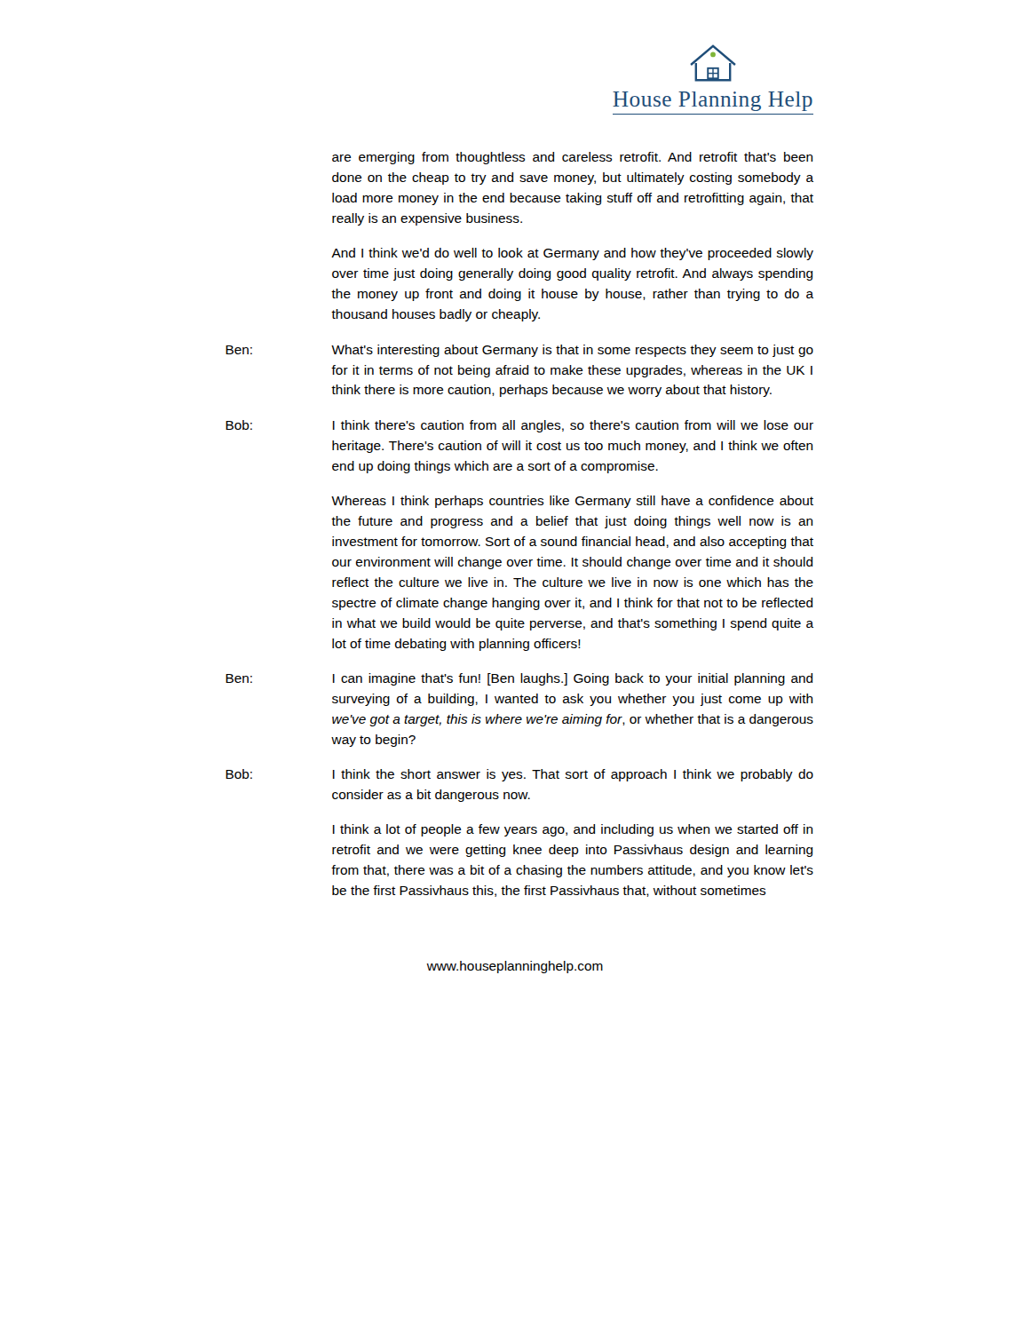House Planning Help
are emerging from thoughtless and careless retrofit. And retrofit that's been done on the cheap to try and save money, but ultimately costing somebody a load more money in the end because taking stuff off and retrofitting again, that really is an expensive business.
And I think we'd do well to look at Germany and how they've proceeded slowly over time just doing generally doing good quality retrofit. And always spending the money up front and doing it house by house, rather than trying to do a thousand houses badly or cheaply.
Ben:
What's interesting about Germany is that in some respects they seem to just go for it in terms of not being afraid to make these upgrades, whereas in the UK I think there is more caution, perhaps because we worry about that history.
Bob:
I think there's caution from all angles, so there's caution from will we lose our heritage. There's caution of will it cost us too much money, and I think we often end up doing things which are a sort of a compromise.
Whereas I think perhaps countries like Germany still have a confidence about the future and progress and a belief that just doing things well now is an investment for tomorrow. Sort of a sound financial head, and also accepting that our environment will change over time. It should change over time and it should reflect the culture we live in. The culture we live in now is one which has the spectre of climate change hanging over it, and I think for that not to be reflected in what we build would be quite perverse, and that's something I spend quite a lot of time debating with planning officers!
Ben:
I can imagine that's fun! [Ben laughs.] Going back to your initial planning and surveying of a building, I wanted to ask you whether you just come up with we've got a target, this is where we're aiming for, or whether that is a dangerous way to begin?
Bob:
I think the short answer is yes. That sort of approach I think we probably do consider as a bit dangerous now.
I think a lot of people a few years ago, and including us when we started off in retrofit and we were getting knee deep into Passivhaus design and learning from that, there was a bit of a chasing the numbers attitude, and you know let's be the first Passivhaus this, the first Passivhaus that, without sometimes
www.houseplanninghelp.com